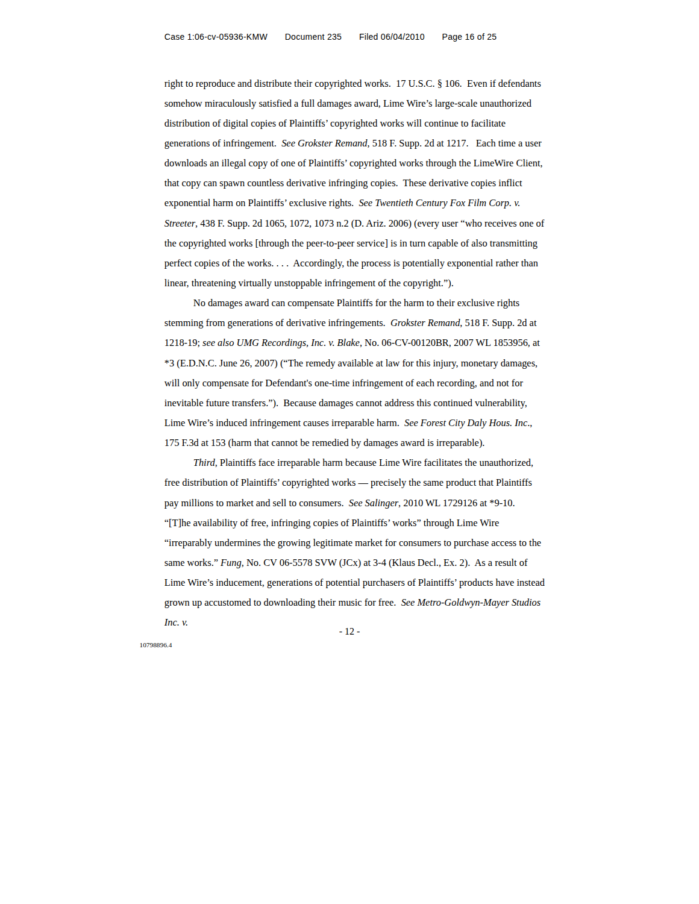Case 1:06-cv-05936-KMW Document 235 Filed 06/04/2010 Page 16 of 25
right to reproduce and distribute their copyrighted works. 17 U.S.C. § 106. Even if defendants somehow miraculously satisfied a full damages award, Lime Wire’s large-scale unauthorized distribution of digital copies of Plaintiffs’ copyrighted works will continue to facilitate generations of infringement. See Grokster Remand, 518 F. Supp. 2d at 1217. Each time a user downloads an illegal copy of one of Plaintiffs’ copyrighted works through the LimeWire Client, that copy can spawn countless derivative infringing copies. These derivative copies inflict exponential harm on Plaintiffs’ exclusive rights. See Twentieth Century Fox Film Corp. v. Streeter, 438 F. Supp. 2d 1065, 1072, 1073 n.2 (D. Ariz. 2006) (every user “who receives one of the copyrighted works [through the peer-to-peer service] is in turn capable of also transmitting perfect copies of the works. . . . Accordingly, the process is potentially exponential rather than linear, threatening virtually unstoppable infringement of the copyright.”).
No damages award can compensate Plaintiffs for the harm to their exclusive rights stemming from generations of derivative infringements. Grokster Remand, 518 F. Supp. 2d at 1218-19; see also UMG Recordings, Inc. v. Blake, No. 06-CV-00120BR, 2007 WL 1853956, at *3 (E.D.N.C. June 26, 2007) (“The remedy available at law for this injury, monetary damages, will only compensate for Defendant's one-time infringement of each recording, and not for inevitable future transfers.”). Because damages cannot address this continued vulnerability, Lime Wire’s induced infringement causes irreparable harm. See Forest City Daly Hous. Inc., 175 F.3d at 153 (harm that cannot be remedied by damages award is irreparable).
Third, Plaintiffs face irreparable harm because Lime Wire facilitates the unauthorized, free distribution of Plaintiffs’ copyrighted works — precisely the same product that Plaintiffs pay millions to market and sell to consumers. See Salinger, 2010 WL 1729126 at *9-10. “[T]he availability of free, infringing copies of Plaintiffs’ works” through Lime Wire “irreparably undermines the growing legitimate market for consumers to purchase access to the same works.” Fung, No. CV 06-5578 SVW (JCx) at 3-4 (Klaus Decl., Ex. 2). As a result of Lime Wire’s inducement, generations of potential purchasers of Plaintiffs’ products have instead grown up accustomed to downloading their music for free. See Metro-Goldwyn-Mayer Studios Inc. v.
- 12 -
10798896.4